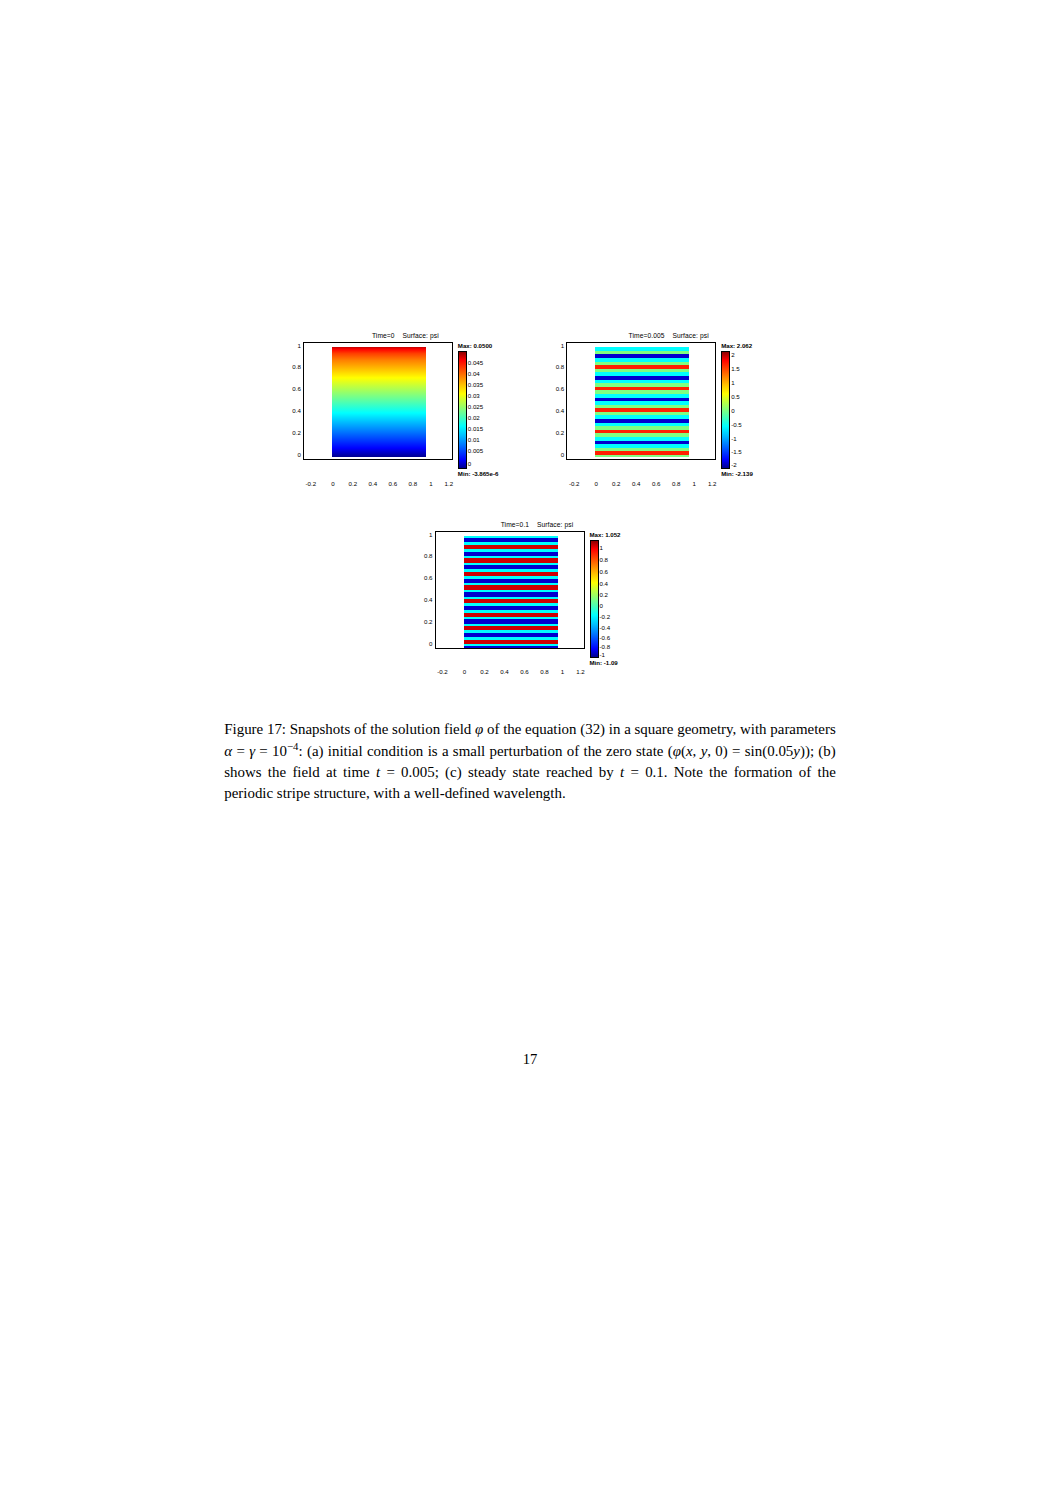Time=0 Surface: psi
1 0.8 0.6 0.4 0.2 0
Max: 0.0500
0.045 0.04 0.035 0.03 0.025 0.02 0.015 0.01 0.005 0
Min: -3.865e-6
-0.2 0 0.2 0.4 0.6 0.8 1 1.2
Time=0.005 Surface: psi
1 0.8 0.6 0.4 0.2 0
Max: 2.062
2 1.5 1 0.5 0 -0.5 -1 -1.5 -2
Min: -2.139
-0.2 0 0.2 0.4 0.6 0.8 1 1.2
Time=0.1 Surface: psi
1 0.8 0.6 0.4 0.2 0
Max: 1.052
1 0.8 0.6 0.4 0.2 0 -0.2 -0.4 -0.6 -0.8 -1
Min: -1.09
-0.2 0 0.2 0.4 0.6 0.8 1 1.2
Figure 17: Snapshots of the solution field φ of the equation (32) in a square geometry, with parameters α = γ = 10−4: (a) initial condition is a small perturbation of the zero state (φ(x, y, 0) = sin(0.05y)); (b) shows the field at time t = 0.005; (c) steady state reached by t = 0.1. Note the formation of the periodic stripe structure, with a well-defined wavelength.
17